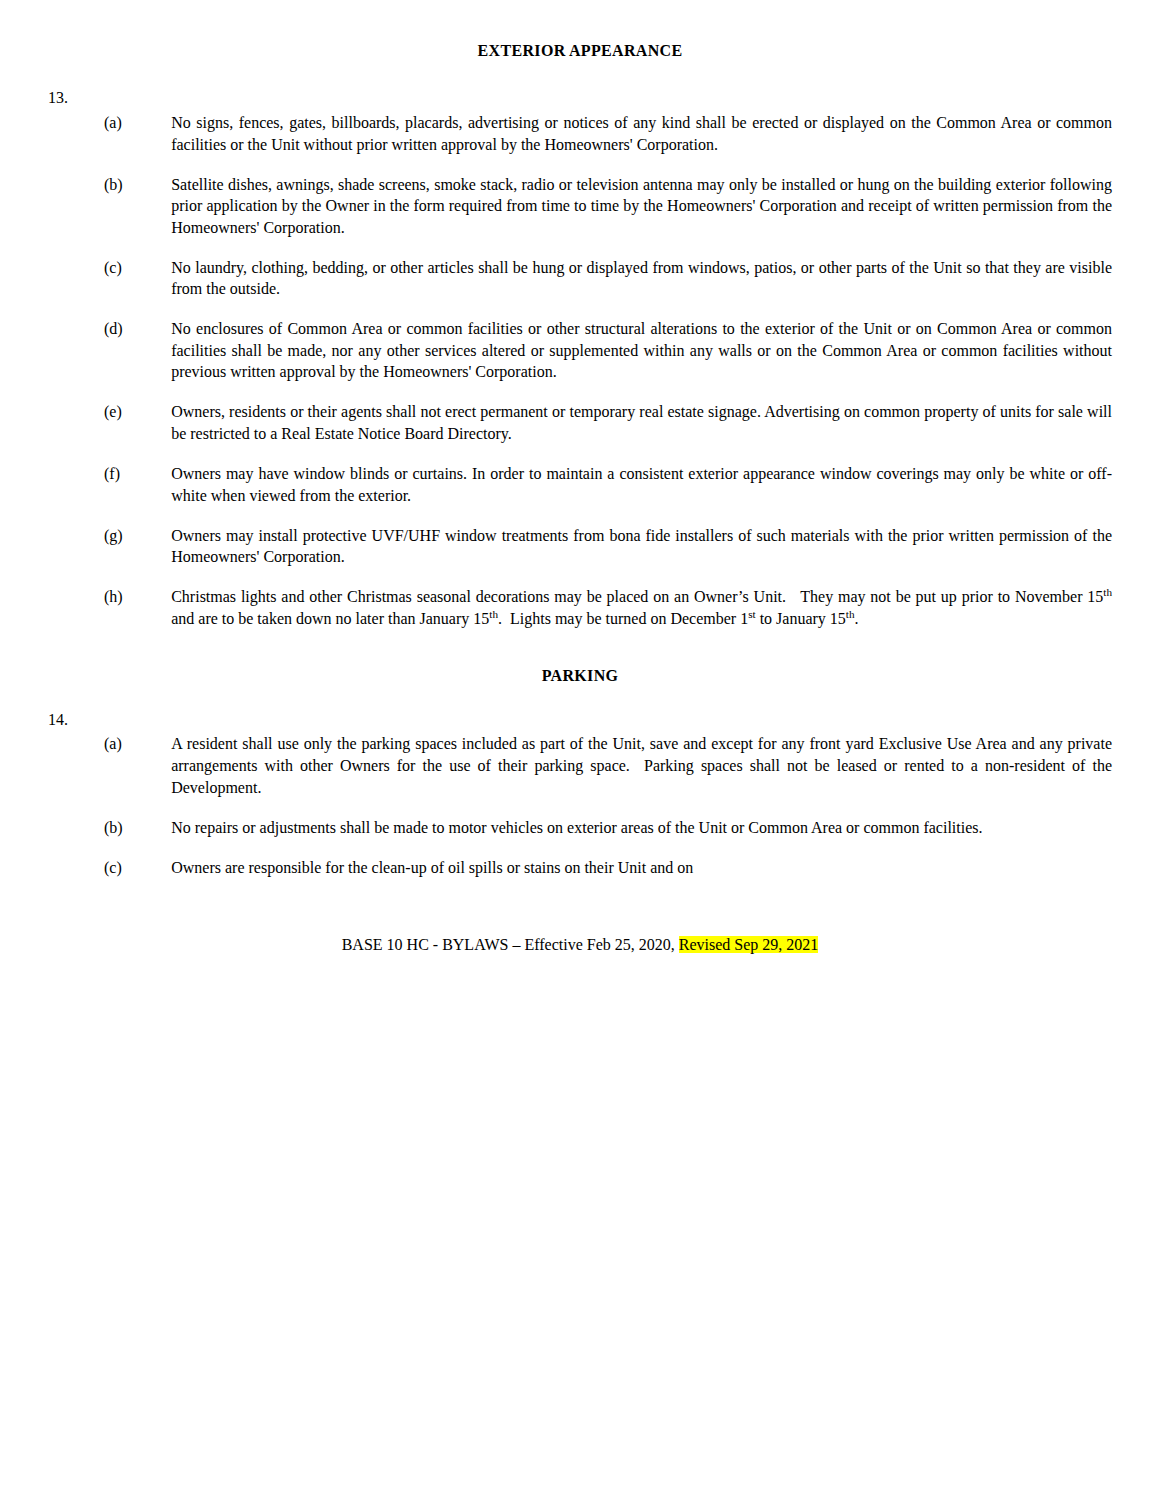EXTERIOR APPEARANCE
13.
(a) No signs, fences, gates, billboards, placards, advertising or notices of any kind shall be erected or displayed on the Common Area or common facilities or the Unit without prior written approval by the Homeowners' Corporation.
(b) Satellite dishes, awnings, shade screens, smoke stack, radio or television antenna may only be installed or hung on the building exterior following prior application by the Owner in the form required from time to time by the Homeowners' Corporation and receipt of written permission from the Homeowners' Corporation.
(c) No laundry, clothing, bedding, or other articles shall be hung or displayed from windows, patios, or other parts of the Unit so that they are visible from the outside.
(d) No enclosures of Common Area or common facilities or other structural alterations to the exterior of the Unit or on Common Area or common facilities shall be made, nor any other services altered or supplemented within any walls or on the Common Area or common facilities without previous written approval by the Homeowners' Corporation.
(e) Owners, residents or their agents shall not erect permanent or temporary real estate signage. Advertising on common property of units for sale will be restricted to a Real Estate Notice Board Directory.
(f) Owners may have window blinds or curtains. In order to maintain a consistent exterior appearance window coverings may only be white or off-white when viewed from the exterior.
(g) Owners may install protective UVF/UHF window treatments from bona fide installers of such materials with the prior written permission of the Homeowners' Corporation.
(h) Christmas lights and other Christmas seasonal decorations may be placed on an Owner’s Unit. They may not be put up prior to November 15th and are to be taken down no later than January 15th. Lights may be turned on December 1st to January 15th.
PARKING
14.
(a) A resident shall use only the parking spaces included as part of the Unit, save and except for any front yard Exclusive Use Area and any private arrangements with other Owners for the use of their parking space. Parking spaces shall not be leased or rented to a non-resident of the Development.
(b) No repairs or adjustments shall be made to motor vehicles on exterior areas of the Unit or Common Area or common facilities.
(c) Owners are responsible for the clean-up of oil spills or stains on their Unit and on
BASE 10 HC - BYLAWS – Effective Feb 25, 2020, Revised Sep 29, 2021